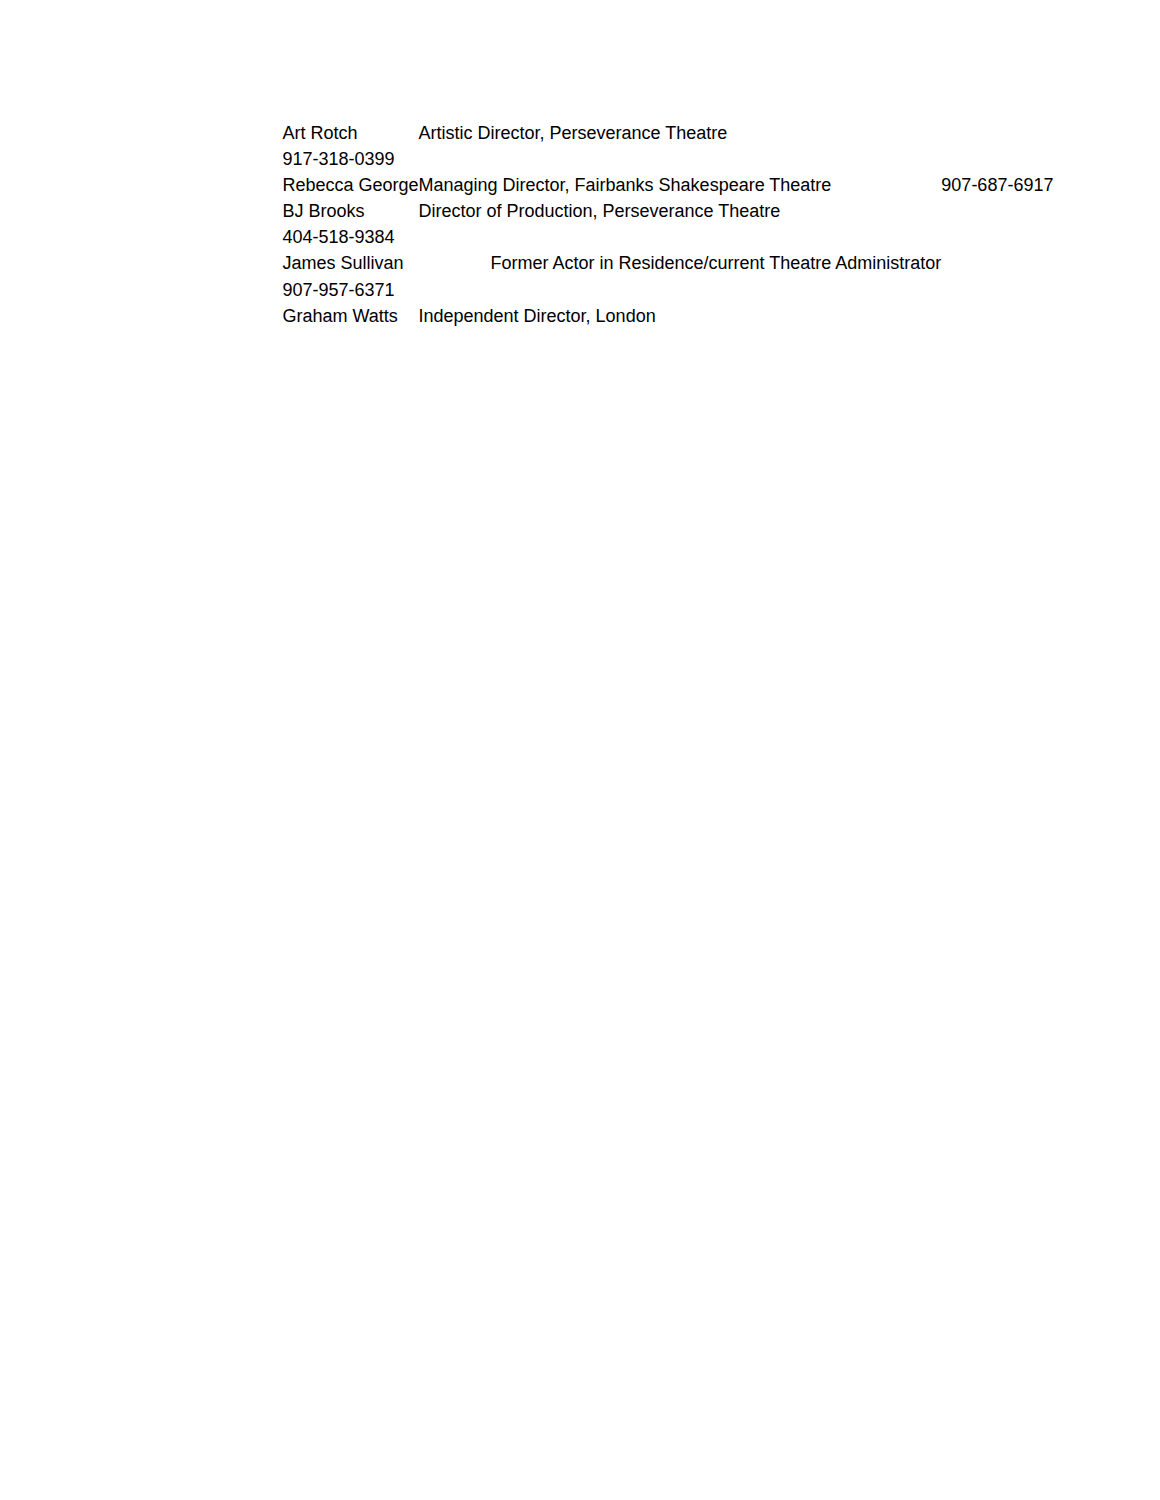| Art Rotch | Artistic Director, Perseverance Theatre | |
| 917-318-0399 | | |
| Rebecca George | Managing Director, Fairbanks Shakespeare Theatre | 907-687-6917 |
| BJ Brooks | Director of Production, Perseverance Theatre | |
| 404-518-9384 | | |
| James Sullivan | Former Actor in Residence/current Theatre Administrator | |
| 907-957-6371 | | |
| Graham Watts | Independent Director, London | |